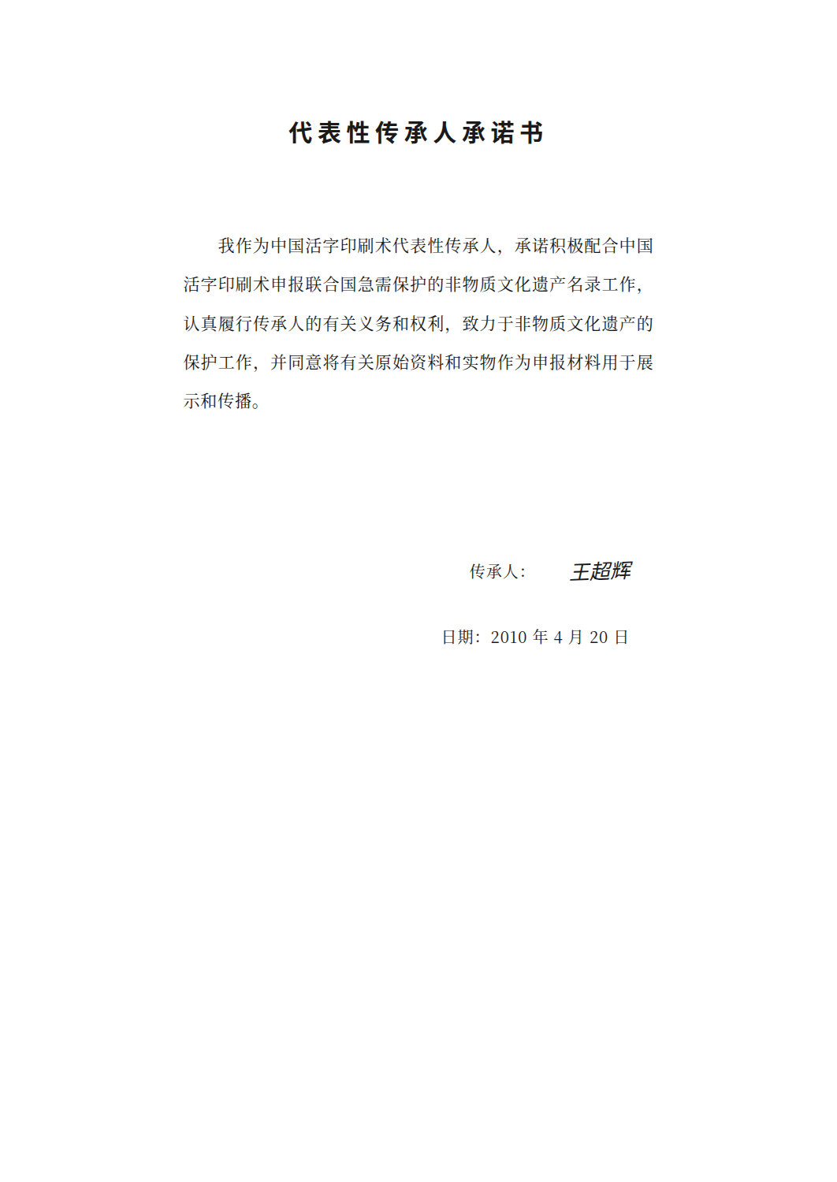代表性传承人承诺书
我作为中国活字印刷术代表性传承人，承诺积极配合中国活字印刷术申报联合国急需保护的非物质文化遗产名录工作，认真履行传承人的有关义务和权利，致力于非物质文化遗产的保护工作，并同意将有关原始资料和实物作为申报材料用于展示和传播。
传承人：王超辉
日期：2010 年 4 月 20 日